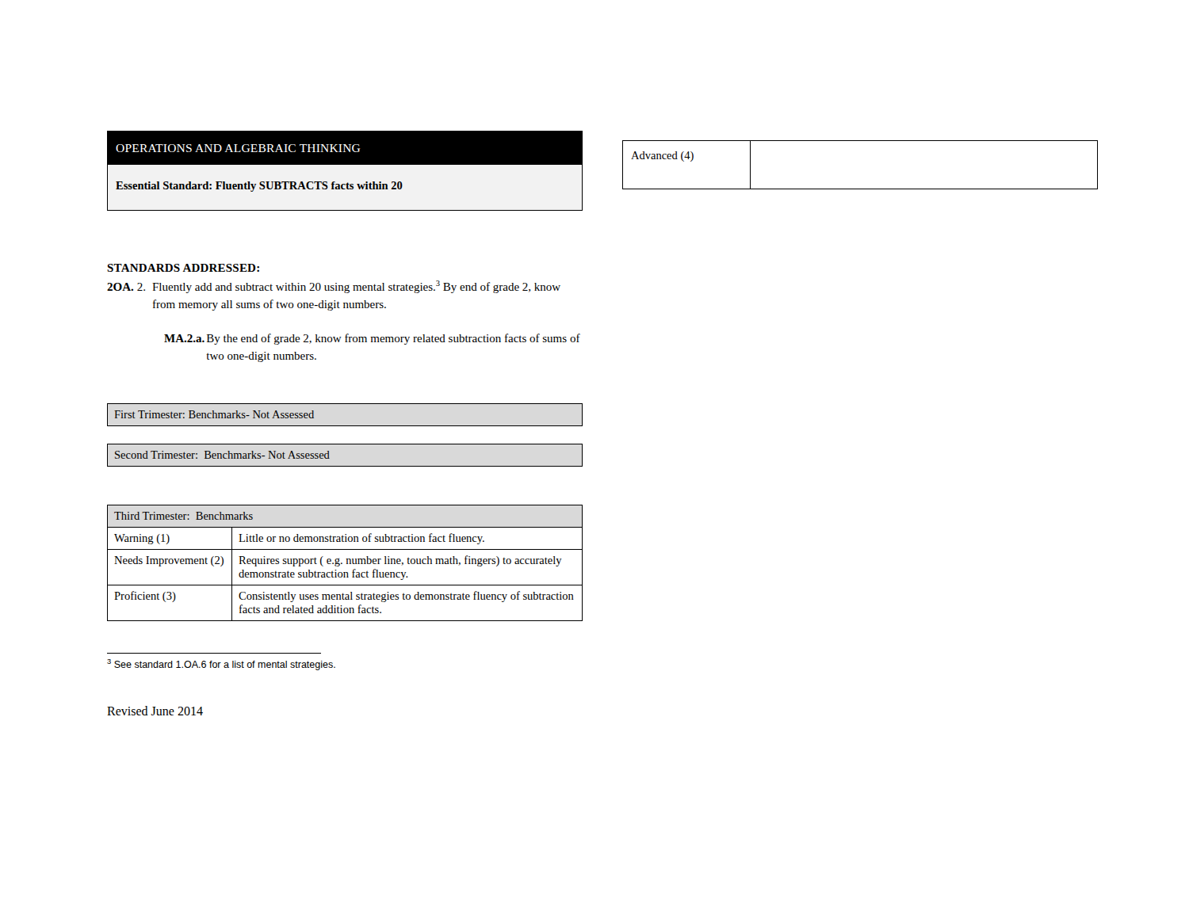OPERATIONS AND ALGEBRAIC THINKING
Essential Standard: Fluently SUBTRACTS facts within 20
STANDARDS ADDRESSED:
2OA. 2. Fluently add and subtract within 20 using mental strategies.3 By end of grade 2, know from memory all sums of two one-digit numbers.
MA.2.a. By the end of grade 2, know from memory related subtraction facts of sums of two one-digit numbers.
First Trimester: Benchmarks- Not Assessed
Second Trimester: Benchmarks- Not Assessed
| Third Trimester: Benchmarks |
| --- |
| Warning (1) | Little or no demonstration of subtraction fact fluency. |
| Needs Improvement (2) | Requires support ( e.g. number line, touch math, fingers) to accurately demonstrate subtraction fact fluency. |
| Proficient (3) | Consistently uses mental strategies to demonstrate fluency of subtraction facts and related addition facts. |
| Advanced (4) | |
3 See standard 1.OA.6 for a list of mental strategies.
Revised June 2014